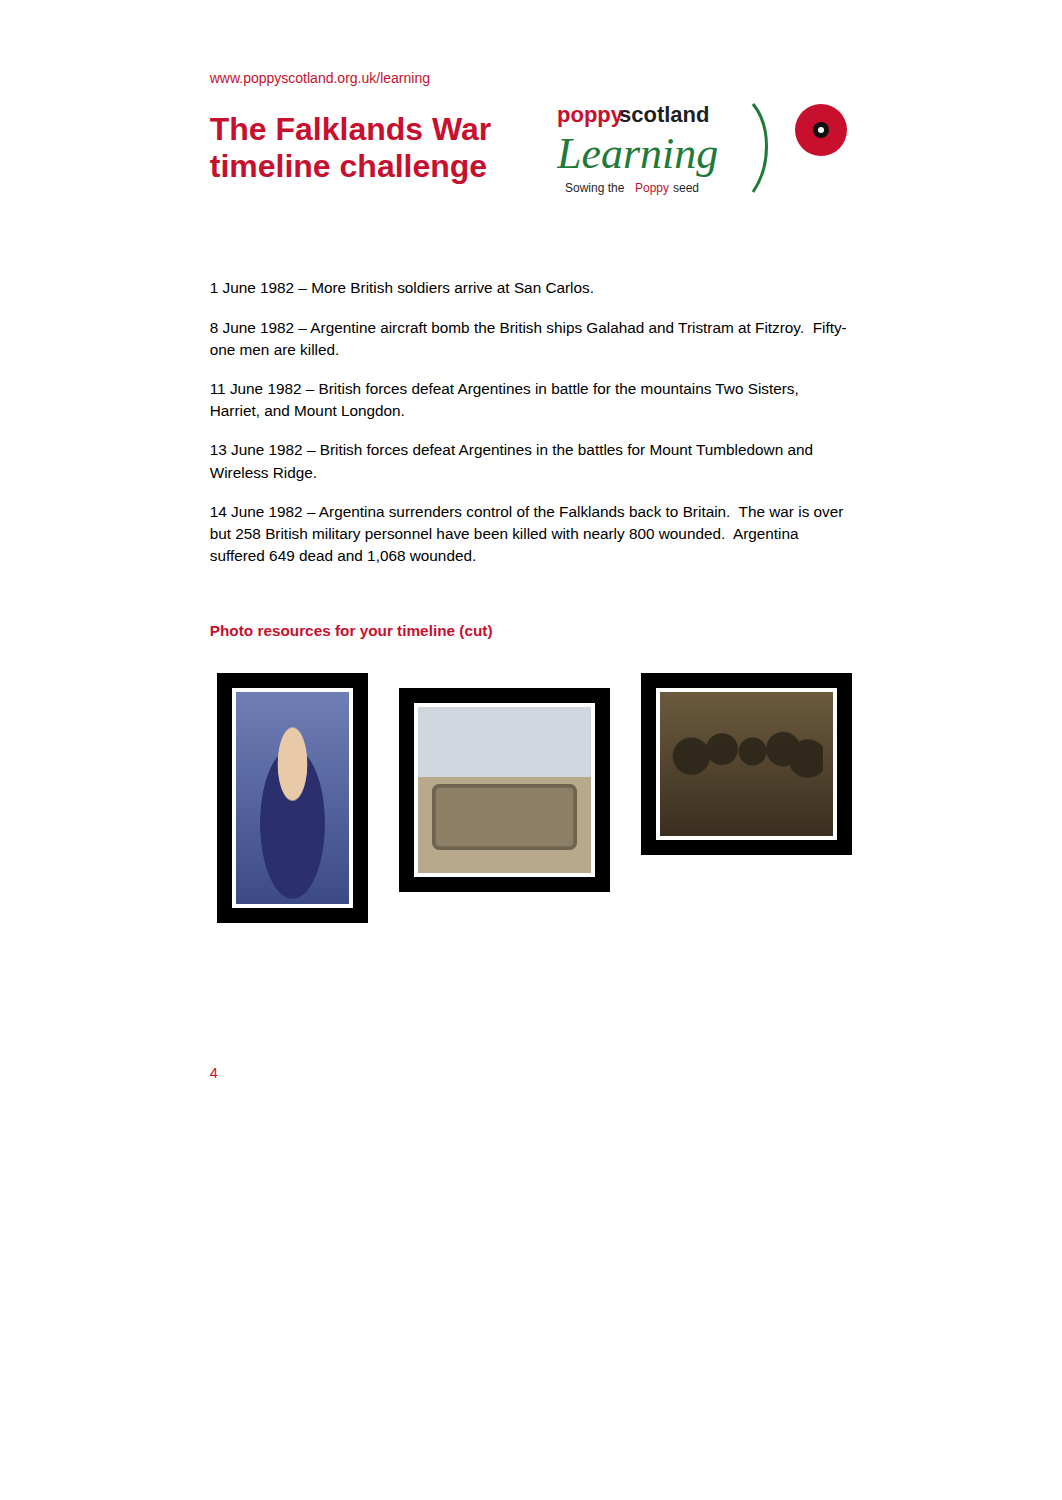www.poppyscotland.org.uk/learning
The Falklands War
timeline challenge
poppy scotland Learning Sowing the Poppy seed
1 June 1982 – More British soldiers arrive at San Carlos.
8 June 1982 – Argentine aircraft bomb the British ships Galahad and Tristram at Fitzroy. Fifty-one men are killed.
11 June 1982 – British forces defeat Argentines in battle for the mountains Two Sisters, Harriet, and Mount Longdon.
13 June 1982 – British forces defeat Argentines in the battles for Mount Tumbledown and Wireless Ridge.
14 June 1982 – Argentina surrenders control of the Falklands back to Britain. The war is over but 258 British military personnel have been killed with nearly 800 wounded. Argentina suffered 649 dead and 1,068 wounded.
Photo resources for your timeline (cut)
4